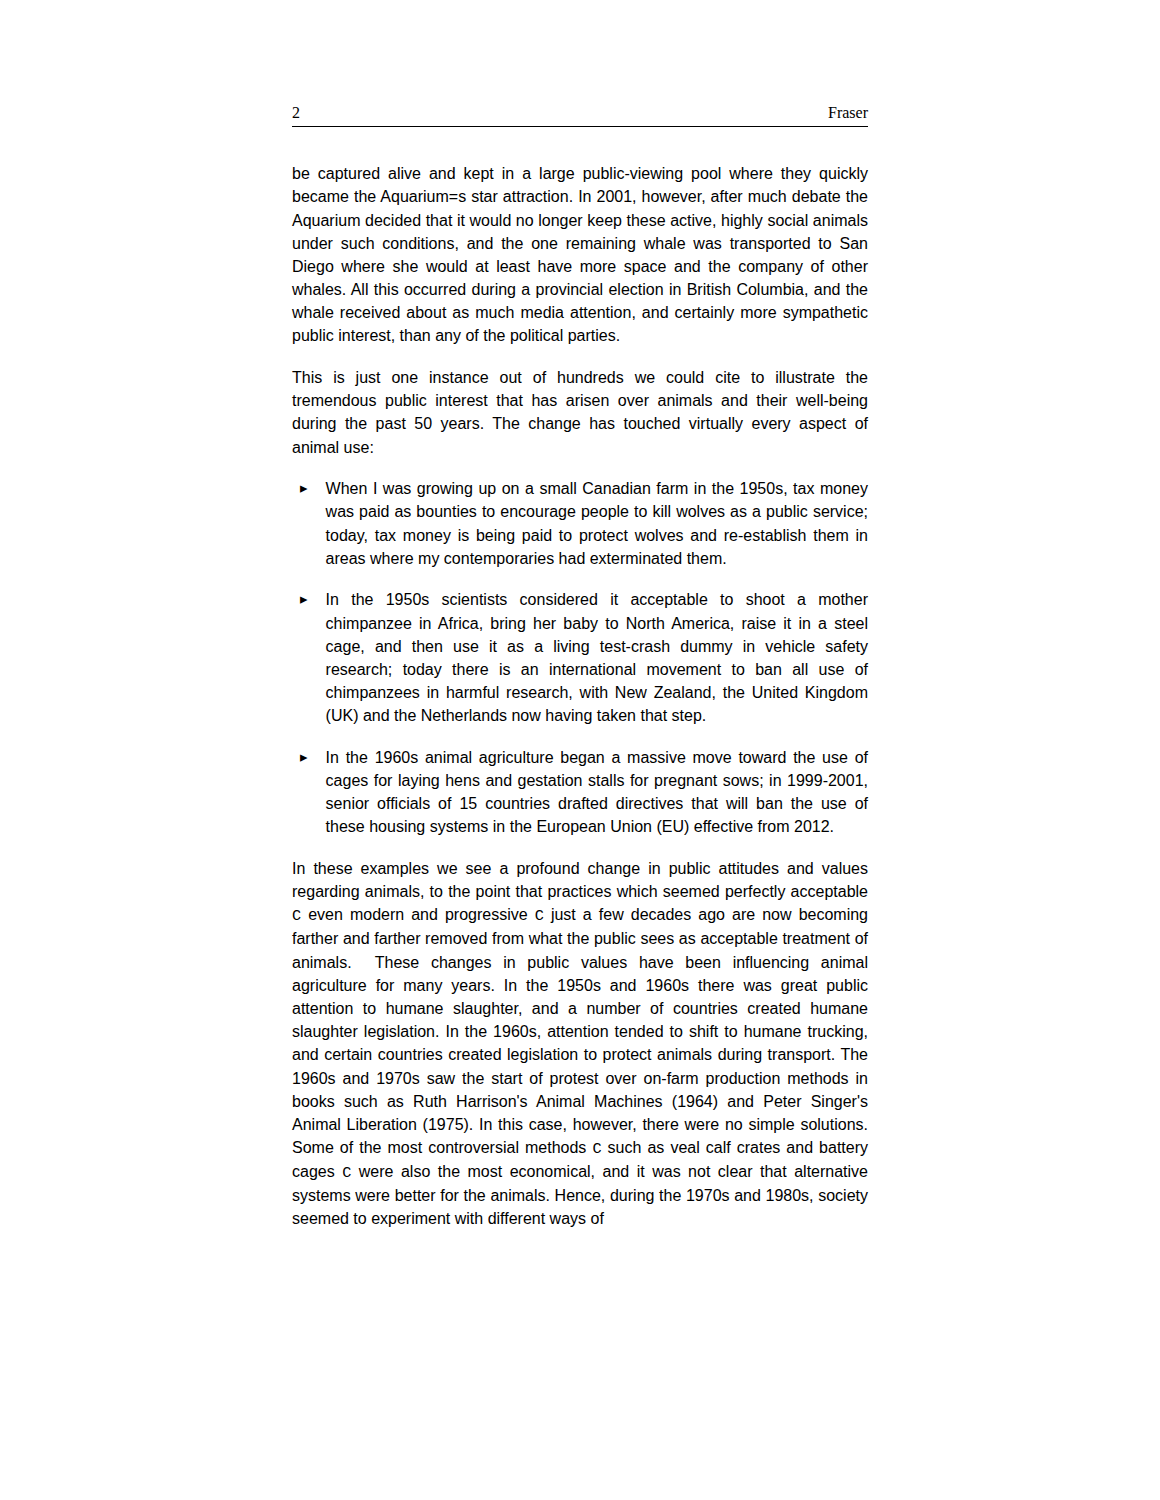2 Fraser
be captured alive and kept in a large public-viewing pool where they quickly became the Aquarium=s star attraction. In 2001, however, after much debate the Aquarium decided that it would no longer keep these active, highly social animals under such conditions, and the one remaining whale was transported to San Diego where she would at least have more space and the company of other whales. All this occurred during a provincial election in British Columbia, and the whale received about as much media attention, and certainly more sympathetic public interest, than any of the political parties.
This is just one instance out of hundreds we could cite to illustrate the tremendous public interest that has arisen over animals and their well-being during the past 50 years. The change has touched virtually every aspect of animal use:
When I was growing up on a small Canadian farm in the 1950s, tax money was paid as bounties to encourage people to kill wolves as a public service; today, tax money is being paid to protect wolves and re-establish them in areas where my contemporaries had exterminated them.
In the 1950s scientists considered it acceptable to shoot a mother chimpanzee in Africa, bring her baby to North America, raise it in a steel cage, and then use it as a living test-crash dummy in vehicle safety research; today there is an international movement to ban all use of chimpanzees in harmful research, with New Zealand, the United Kingdom (UK) and the Netherlands now having taken that step.
In the 1960s animal agriculture began a massive move toward the use of cages for laying hens and gestation stalls for pregnant sows; in 1999-2001, senior officials of 15 countries drafted directives that will ban the use of these housing systems in the European Union (EU) effective from 2012.
In these examples we see a profound change in public attitudes and values regarding animals, to the point that practices which seemed perfectly acceptable C even modern and progressive C just a few decades ago are now becoming farther and farther removed from what the public sees as acceptable treatment of animals. These changes in public values have been influencing animal agriculture for many years. In the 1950s and 1960s there was great public attention to humane slaughter, and a number of countries created humane slaughter legislation. In the 1960s, attention tended to shift to humane trucking, and certain countries created legislation to protect animals during transport. The 1960s and 1970s saw the start of protest over on-farm production methods in books such as Ruth Harrison's Animal Machines (1964) and Peter Singer's Animal Liberation (1975). In this case, however, there were no simple solutions. Some of the most controversial methods C such as veal calf crates and battery cages C were also the most economical, and it was not clear that alternative systems were better for the animals. Hence, during the 1970s and 1980s, society seemed to experiment with different ways of